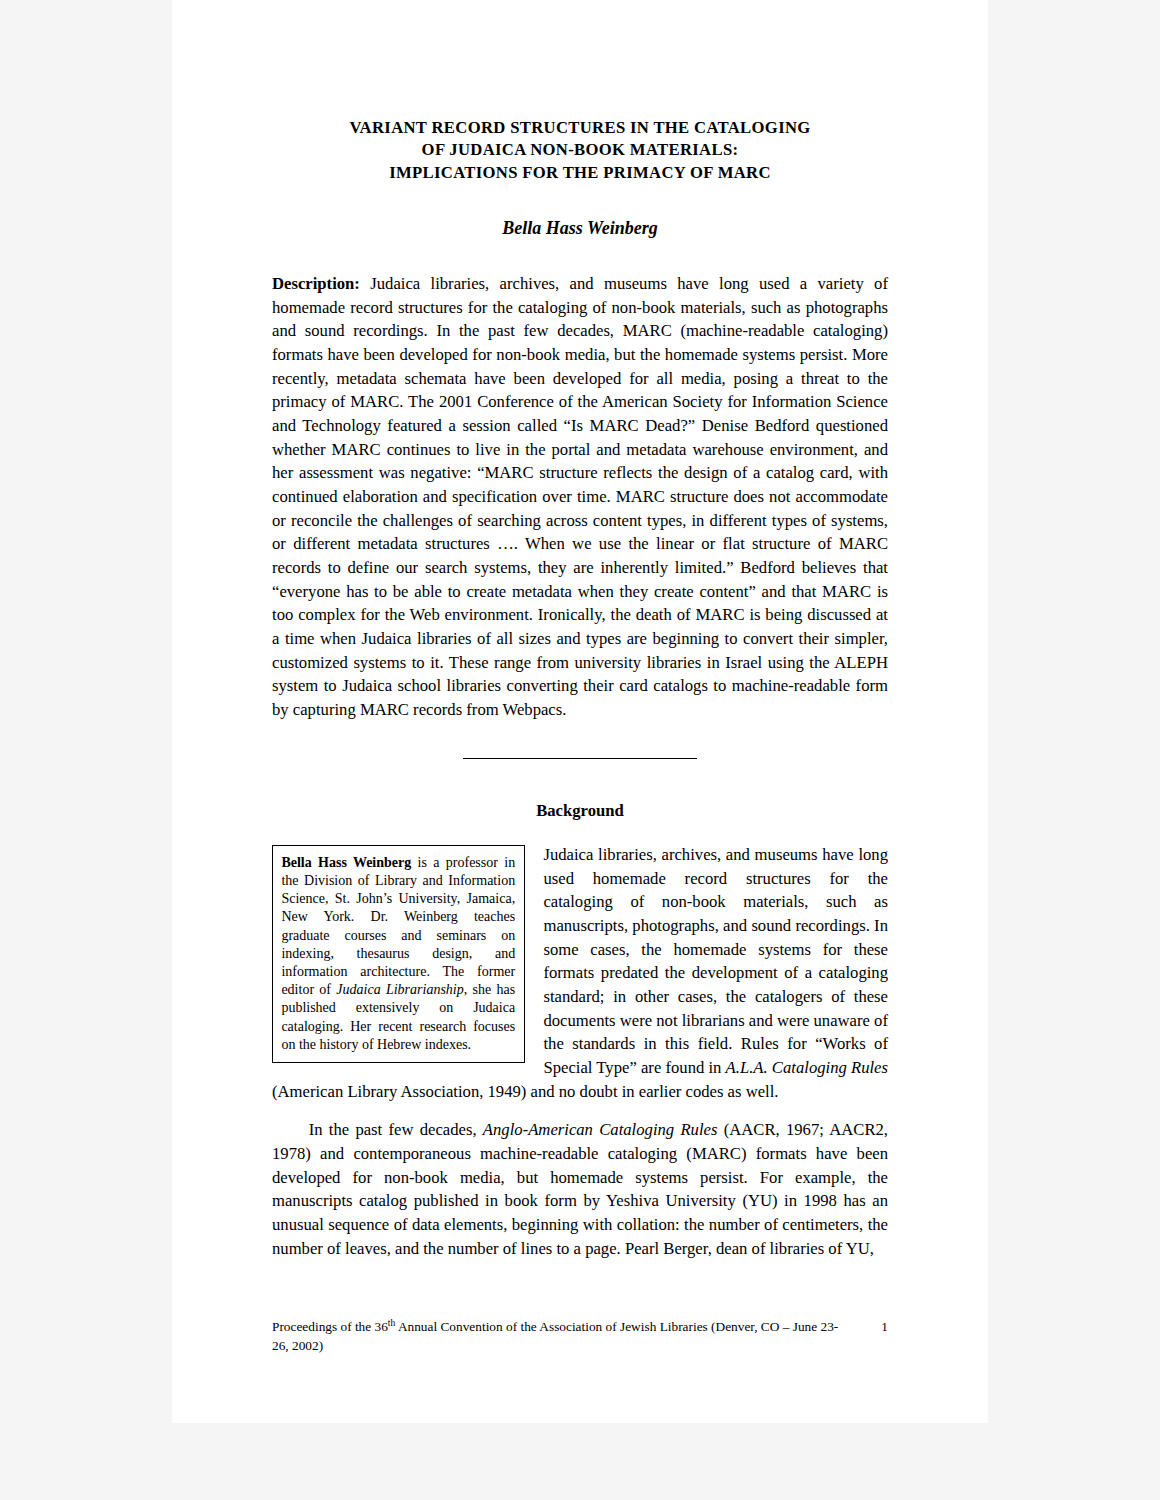Variant Record Structures in the Cataloging
of Judaica Non-Book Materials:
Implications for the Primacy of MARC
Bella Hass Weinberg
Description: Judaica libraries, archives, and museums have long used a variety of homemade record structures for the cataloging of non-book materials, such as photographs and sound recordings. In the past few decades, MARC (machine-readable cataloging) formats have been developed for non-book media, but the homemade systems persist. More recently, metadata schemata have been developed for all media, posing a threat to the primacy of MARC. The 2001 Conference of the American Society for Information Science and Technology featured a session called “Is MARC Dead?” Denise Bedford questioned whether MARC continues to live in the portal and metadata warehouse environment, and her assessment was negative: “MARC structure reflects the design of a catalog card, with continued elaboration and specification over time. MARC structure does not accommodate or reconcile the challenges of searching across content types, in different types of systems, or different metadata structures …. When we use the linear or flat structure of MARC records to define our search systems, they are inherently limited.” Bedford believes that “everyone has to be able to create metadata when they create content” and that MARC is too complex for the Web environment. Ironically, the death of MARC is being discussed at a time when Judaica libraries of all sizes and types are beginning to convert their simpler, customized systems to it. These range from university libraries in Israel using the ALEPH system to Judaica school libraries converting their card catalogs to machine-readable form by capturing MARC records from Webpacs.
Background
Bella Hass Weinberg is a professor in the Division of Library and Information Science, St. John’s University, Jamaica, New York. Dr. Weinberg teaches graduate courses and seminars on indexing, thesaurus design, and information architecture. The former editor of Judaica Librarianship, she has published extensively on Judaica cataloging. Her recent research focuses on the history of Hebrew indexes.
Judaica libraries, archives, and museums have long used homemade record structures for the cataloging of non-book materials, such as manuscripts, photographs, and sound recordings. In some cases, the homemade systems for these formats predated the development of a cataloging standard; in other cases, the catalogers of these documents were not librarians and were unaware of the standards in this field. Rules for “Works of Special Type” are found in A.L.A. Cataloging Rules (American Library Association, 1949) and no doubt in earlier codes as well.
In the past few decades, Anglo-American Cataloging Rules (AACR, 1967; AACR2, 1978) and contemporaneous machine-readable cataloging (MARC) formats have been developed for non-book media, but homemade systems persist. For example, the manuscripts catalog published in book form by Yeshiva University (YU) in 1998 has an unusual sequence of data elements, beginning with collation: the number of centimeters, the number of leaves, and the number of lines to a page. Pearl Berger, dean of libraries of YU,
Proceedings of the 36th Annual Convention of the Association of Jewish Libraries (Denver, CO – June 23-26, 2002) 1